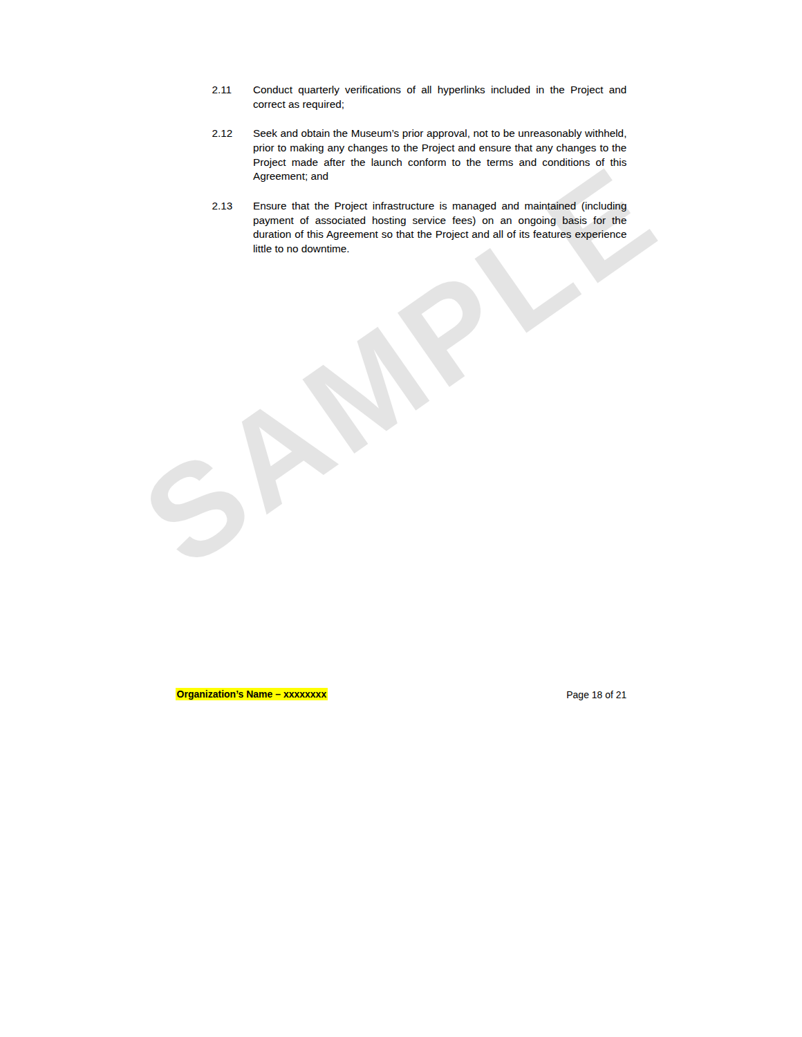SAMPLE
2.11
Conduct quarterly verifications of all hyperlinks included in the Project and correct as required;
2.12
Seek and obtain the Museum’s prior approval, not to be unreasonably withheld, prior to making any changes to the Project and ensure that any changes to the Project made after the launch conform to the terms and conditions of this Agreement; and
2.13
Ensure that the Project infrastructure is managed and maintained (including payment of associated hosting service fees) on an ongoing basis for the duration of this Agreement so that the Project and all of its features experience little to no downtime.
Organization’s Name – xxxxxxxx
Page 18 of 21